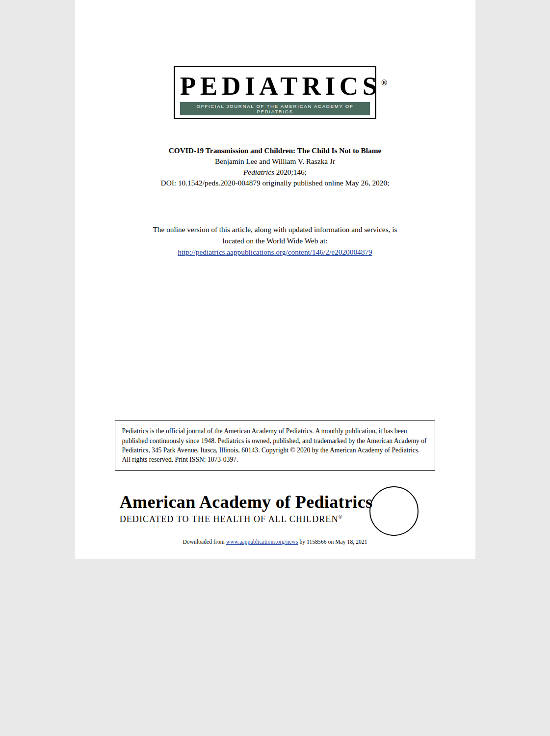PEDIATRICS®
Official Journal of the American Academy of Pediatrics
COVID-19 Transmission and Children: The Child Is Not to Blame
Benjamin Lee and William V. Raszka Jr
Pediatrics 2020;146;
DOI: 10.1542/peds.2020-004879 originally published online May 26, 2020;
The online version of this article, along with updated information and services, is
located on the World Wide Web at:
http://pediatrics.aappublications.org/content/146/2/e2020004879
Pediatrics is the official journal of the American Academy of Pediatrics. A monthly publication, it has been published continuously since 1948. Pediatrics is owned, published, and trademarked by the American Academy of Pediatrics, 345 Park Avenue, Itasca, Illinois, 60143. Copyright © 2020 by the American Academy of Pediatrics. All rights reserved. Print ISSN: 1073-0397.
American Academy of Pediatrics
DEDICATED TO THE HEALTH OF ALL CHILDREN®
Downloaded from www.aappublications.org/news by 1158566 on May 18, 2021